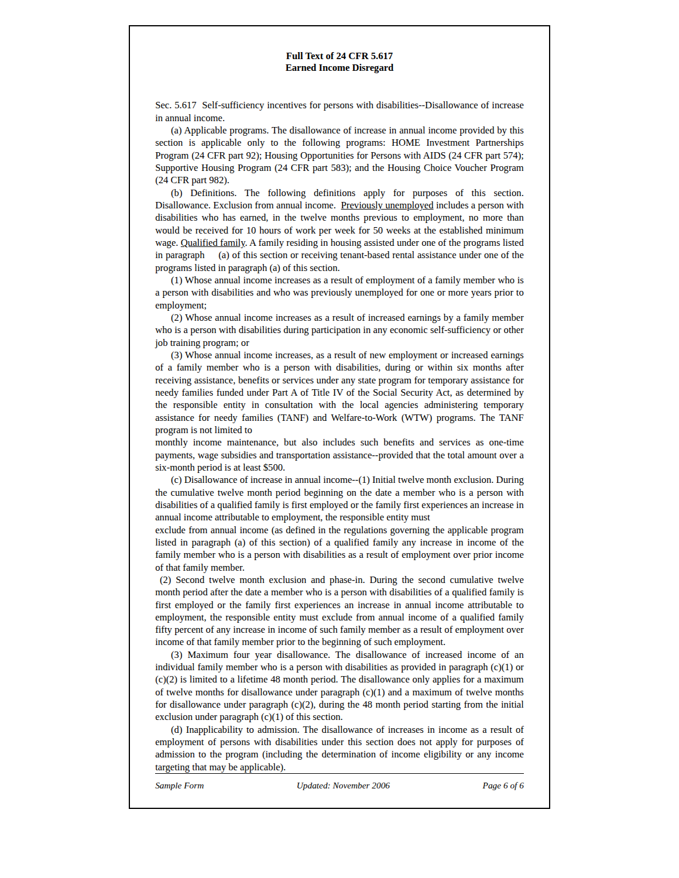Full Text of 24 CFR 5.617Earned Income Disregard
Sec. 5.617 Self-sufficiency incentives for persons with disabilities--Disallowance of increase in annual income.
(a) Applicable programs. The disallowance of increase in annual income provided by this section is applicable only to the following programs: HOME Investment Partnerships Program (24 CFR part 92); Housing Opportunities for Persons with AIDS (24 CFR part 574); Supportive Housing Program (24 CFR part 583); and the Housing Choice Voucher Program (24 CFR part 982).
(b) Definitions. The following definitions apply for purposes of this section. Disallowance. Exclusion from annual income. Previously unemployed includes a person with disabilities who has earned, in the twelve months previous to employment, no more than would be received for 10 hours of work per week for 50 weeks at the established minimum wage. Qualified family. A family residing in housing assisted under one of the programs listed in paragraph (a) of this section or receiving tenant-based rental assistance under one of the programs listed in paragraph (a) of this section.
(1) Whose annual income increases as a result of employment of a family member who is a person with disabilities and who was previously unemployed for one or more years prior to employment;
(2) Whose annual income increases as a result of increased earnings by a family member who is a person with disabilities during participation in any economic self-sufficiency or other job training program; or
(3) Whose annual income increases, as a result of new employment or increased earnings of a family member who is a person with disabilities, during or within six months after receiving assistance, benefits or services under any state program for temporary assistance for needy families funded under Part A of Title IV of the Social Security Act, as determined by the responsible entity in consultation with the local agencies administering temporary assistance for needy families (TANF) and Welfare-to-Work (WTW) programs. The TANF program is not limited to
monthly income maintenance, but also includes such benefits and services as one-time payments, wage subsidies and transportation assistance--provided that the total amount over a six-month period is at least $500.
(c) Disallowance of increase in annual income--(1) Initial twelve month exclusion. During the cumulative twelve month period beginning on the date a member who is a person with disabilities of a qualified family is first employed or the family first experiences an increase in annual income attributable to employment, the responsible entity must
exclude from annual income (as defined in the regulations governing the applicable program listed in paragraph (a) of this section) of a qualified family any increase in income of the family member who is a person with disabilities as a result of employment over prior income of that family member.
(2) Second twelve month exclusion and phase-in. During the second cumulative twelve month period after the date a member who is a person with disabilities of a qualified family is first employed or the family first experiences an increase in annual income attributable to employment, the responsible entity must exclude from annual income of a qualified family fifty percent of any increase in income of such family member as a result of employment over income of that family member prior to the beginning of such employment.
(3) Maximum four year disallowance. The disallowance of increased income of an individual family member who is a person with disabilities as provided in paragraph (c)(1) or (c)(2) is limited to a lifetime 48 month period. The disallowance only applies for a maximum of twelve months for disallowance under paragraph (c)(1) and a maximum of twelve months for disallowance under paragraph (c)(2), during the 48 month period starting from the initial exclusion under paragraph (c)(1) of this section.
(d) Inapplicability to admission. The disallowance of increases in income as a result of employment of persons with disabilities under this section does not apply for purposes of admission to the program (including the determination of income eligibility or any income targeting that may be applicable).
Sample Form
Updated: November 2006
Page 6 of 6